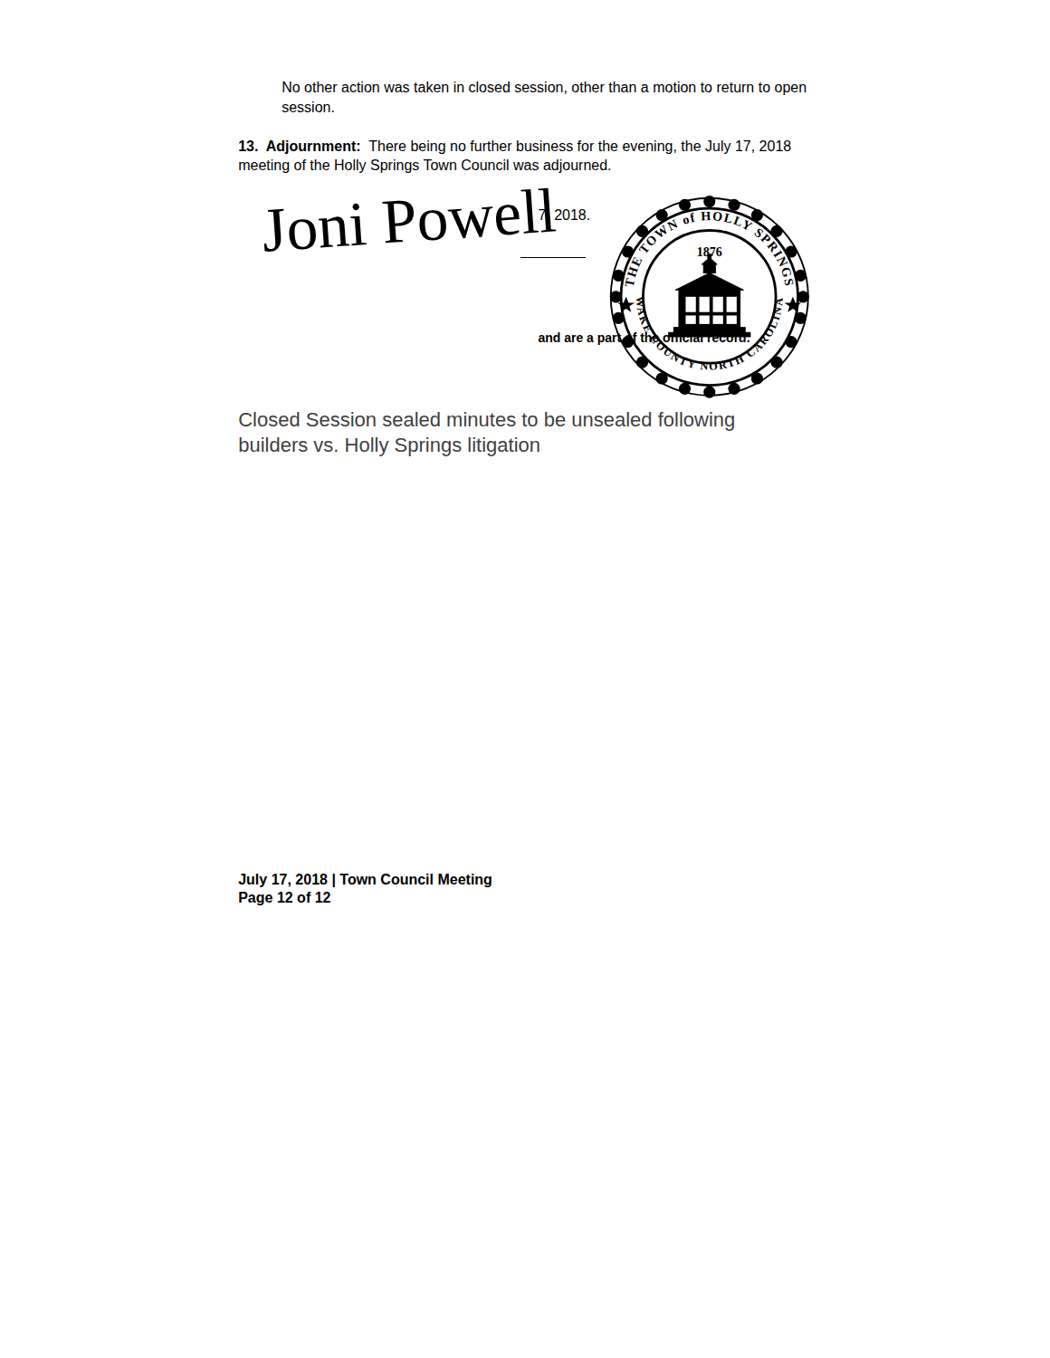No other action was taken in closed session, other than a motion to return to open session.
13. Adjournment: There being no further business for the evening, the July 17, 2018 meeting of the Holly Springs Town Council was adjourned.
7, 2018.
Joni Powell
and are a part of the official record.
THE TOWN of HOLLY SPRINGS WAKE COUNTY NORTH CAROLINA 1876
Closed Session sealed minutes to be unsealed following builders vs. Holly Springs litigation
July 17, 2018 | Town Council Meeting
Page 12 of 12